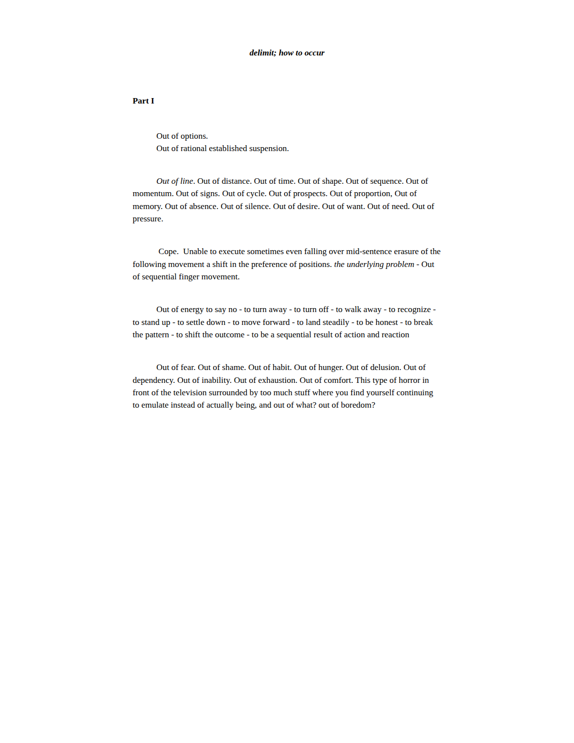delimit; how to occur
Part I
Out of options.
Out of rational established suspension.
Out of line. Out of distance. Out of time. Out of shape. Out of sequence. Out of momentum. Out of signs. Out of cycle. Out of prospects. Out of proportion, Out of memory. Out of absence. Out of silence. Out of desire. Out of want. Out of need. Out of pressure.
Cope. Unable to execute sometimes even falling over mid-sentence erasure of the following movement a shift in the preference of positions. the underlying problem - Out of sequential finger movement.
Out of energy to say no - to turn away - to turn off - to walk away - to recognize - to stand up - to settle down - to move forward - to land steadily - to be honest - to break the pattern - to shift the outcome - to be a sequential result of action and reaction
Out of fear. Out of shame. Out of habit. Out of hunger. Out of delusion. Out of dependency. Out of inability. Out of exhaustion. Out of comfort. This type of horror in front of the television surrounded by too much stuff where you find yourself continuing to emulate instead of actually being, and out of what? out of boredom?